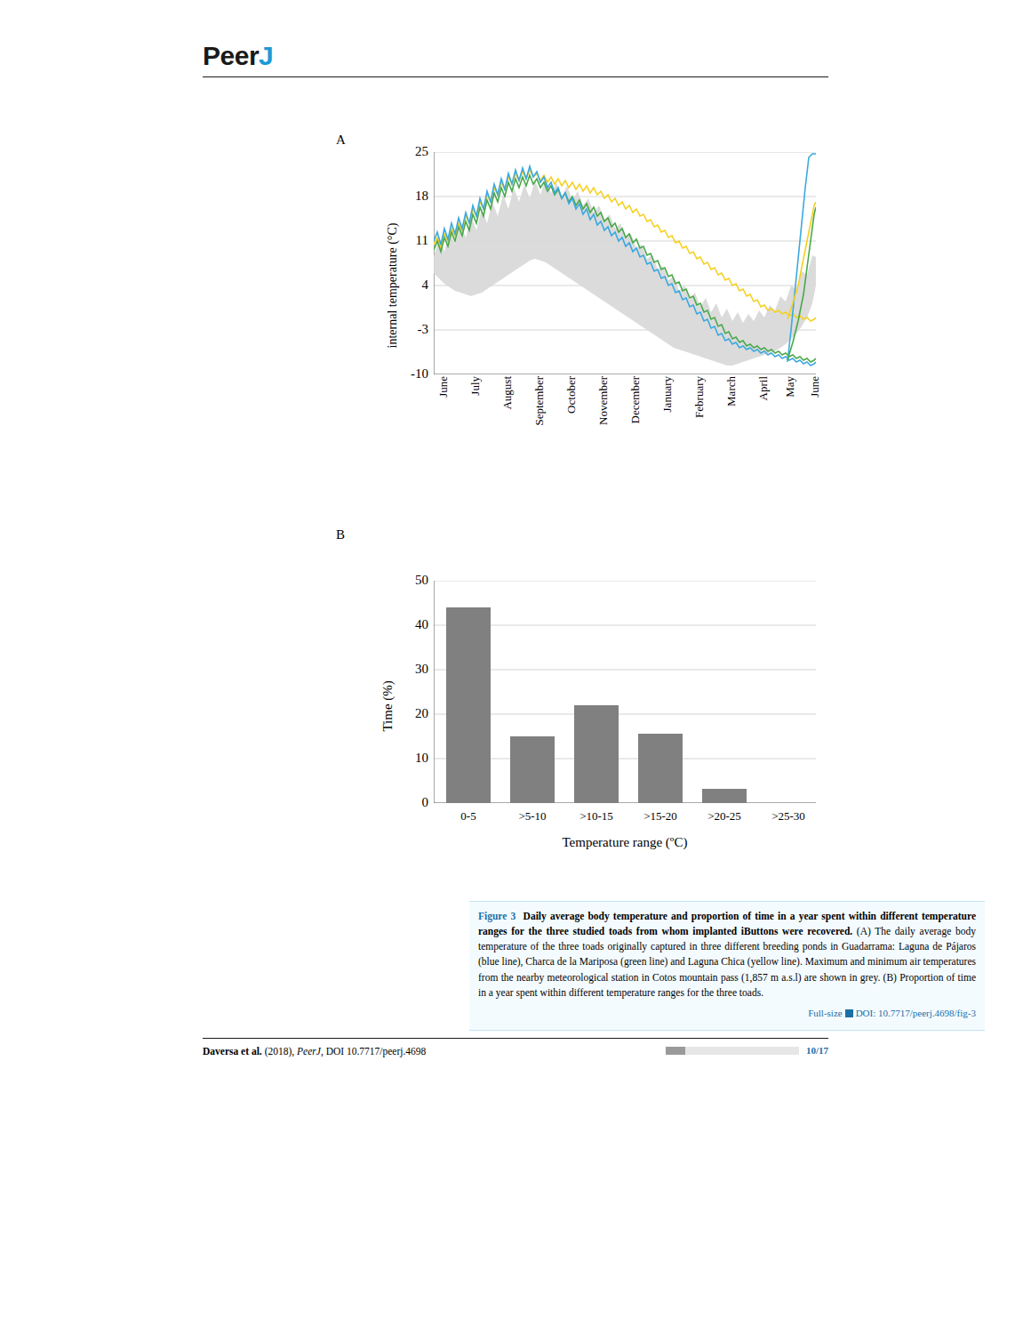Peer J
A
internal temperature (°C)
25 18 11 4 -3 -10
June July August September October November December January February March April May June
B
Time (%)
50 40 30 20 10 0
bars: 44, 15, 22, 15.5, 3, 0 (5 px per unit)
0-5 >5-10 >10-15 >15-20 >20-25 >25-30
Temperature range (ºC)
Figure 3 Daily average body temperature and proportion of time in a year spent within different temperature ranges for the three studied toads from whom implanted iButtons were recovered. (A) The daily average body temperature of the three toads originally captured in three different breeding ponds in Guadarrama: Laguna de Pájaros (blue line), Charca de la Mariposa (green line) and Laguna Chica (yellow line). Maximum and minimum air temperatures from the nearby meteorological station in Cotos mountain pass (1,857 m a.s.l) are shown in grey. (B) Proportion of time in a year spent within different temperature ranges for the three toads. Full-size DOI: 10.7717/peerj.4698/fig-3
Daversa et al. (2018), PeerJ, DOI 10.7717/peerj.4698
10/17